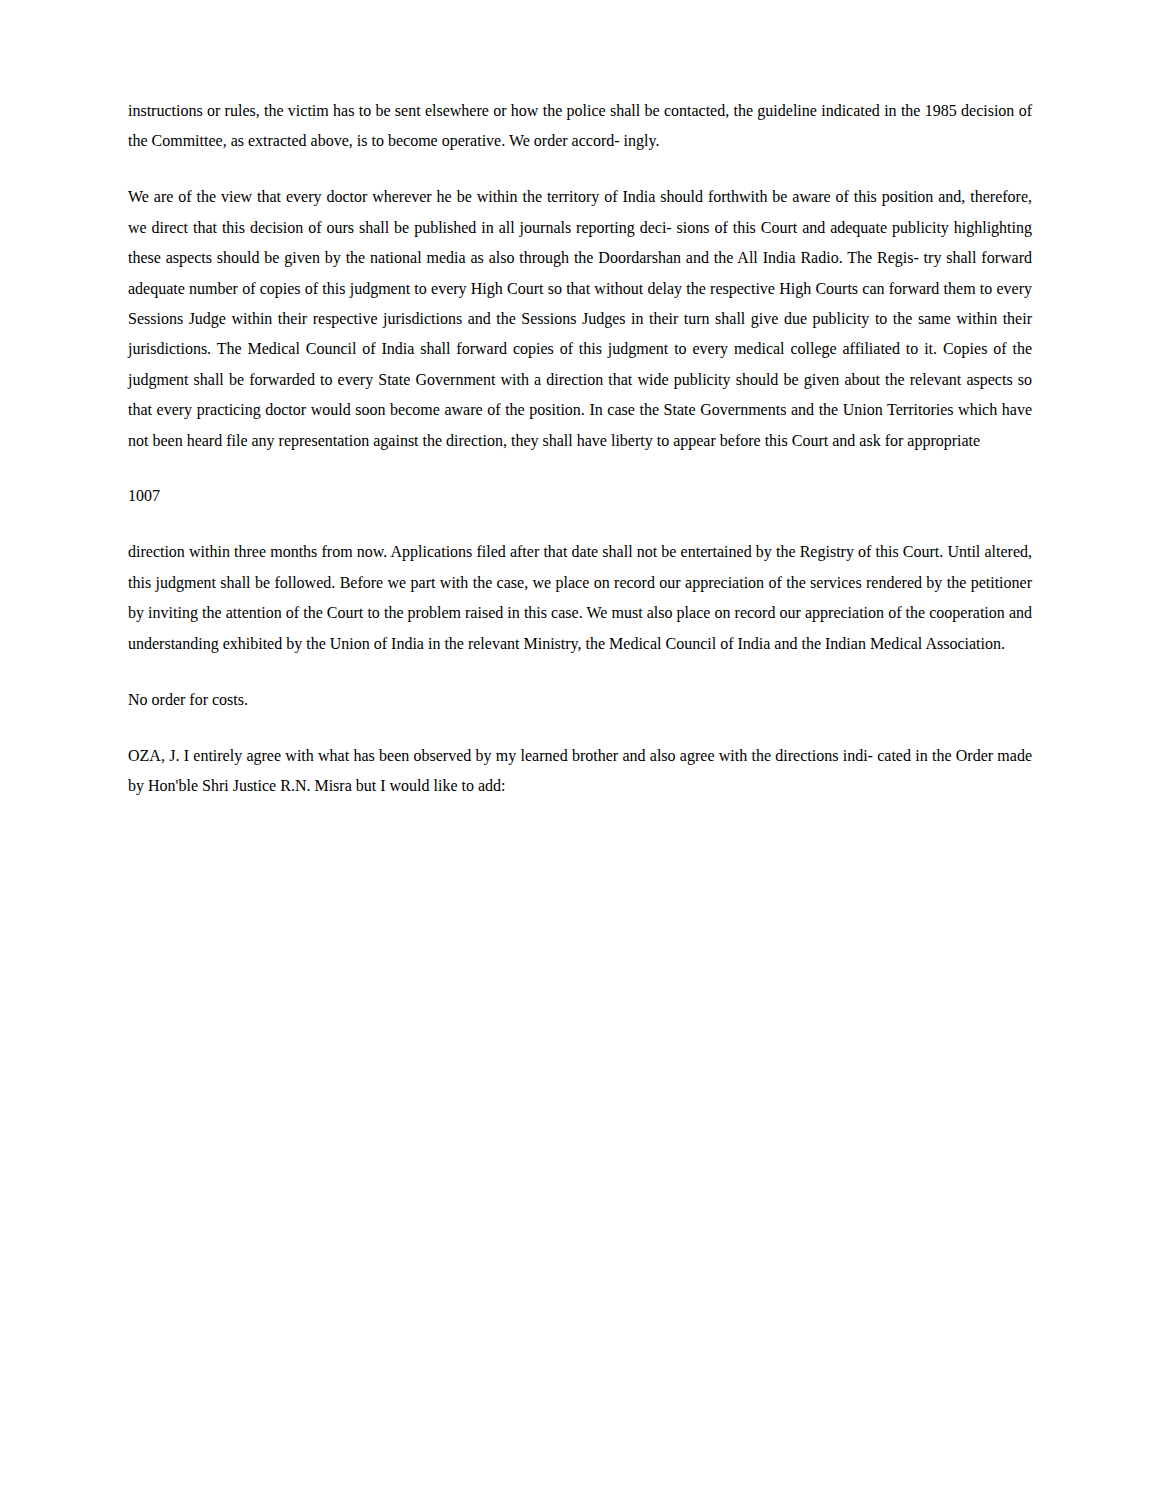instructions or rules, the victim has to be sent elsewhere or how the police shall be contacted, the guideline indicated in the 1985 decision of the Committee, as extracted above, is to become operative. We order accord- ingly.
We are of the view that every doctor wherever he be within the territory of India should forthwith be aware of this position and, therefore, we direct that this decision of ours shall be published in all journals reporting deci- sions of this Court and adequate publicity highlighting these aspects should be given by the national media as also through the Doordarshan and the All India Radio. The Regis- try shall forward adequate number of copies of this judgment to every High Court so that without delay the respective High Courts can forward them to every Sessions Judge within their respective jurisdictions and the Sessions Judges in their turn shall give due publicity to the same within their jurisdictions. The Medical Council of India shall forward copies of this judgment to every medical college affiliated to it. Copies of the judgment shall be forwarded to every State Government with a direction that wide publicity should be given about the relevant aspects so that every practicing doctor would soon become aware of the position. In case the State Governments and the Union Territories which have not been heard file any representation against the direction, they shall have liberty to appear before this Court and ask for appropriate
1007
direction within three months from now. Applications filed after that date shall not be entertained by the Registry of this Court. Until altered, this judgment shall be followed. Before we part with the case, we place on record our appreciation of the services rendered by the petitioner by inviting the attention of the Court to the problem raised in this case. We must also place on record our appreciation of the cooperation and understanding exhibited by the Union of India in the relevant Ministry, the Medical Council of India and the Indian Medical Association.
No order for costs.
OZA, J. I entirely agree with what has been observed by my learned brother and also agree with the directions indi- cated in the Order made by Hon'ble Shri Justice R.N. Misra but I would like to add: